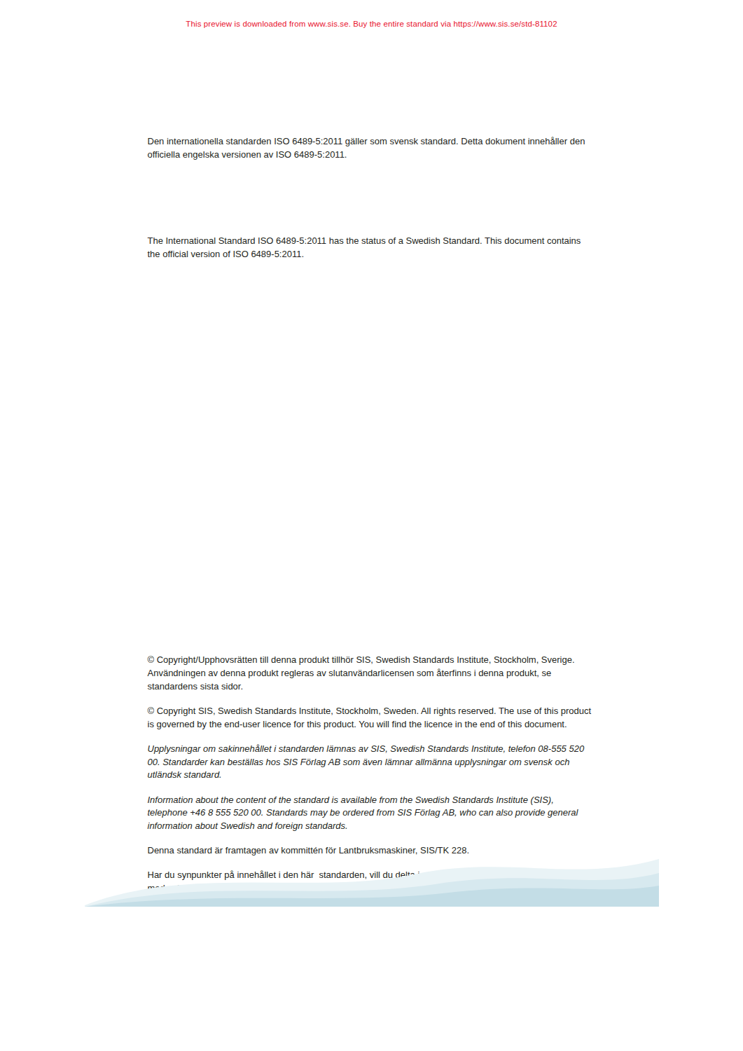This preview is downloaded from www.sis.se. Buy the entire standard via https://www.sis.se/std-81102
Den internationella standarden ISO 6489-5:2011 gäller som svensk standard. Detta dokument innehåller den officiella engelska versionen av ISO 6489-5:2011.
The International Standard ISO 6489-5:2011 has the status of a Swedish Standard. This document contains the official version of ISO 6489-5:2011.
© Copyright/Upphovsrätten till denna produkt tillhör SIS, Swedish Standards Institute, Stockholm, Sverige. Användningen av denna produkt regleras av slutanvändarlicensen som återfinns i denna produkt, se standardens sista sidor.
© Copyright SIS, Swedish Standards Institute, Stockholm, Sweden. All rights reserved. The use of this product is governed by the end-user licence for this product. You will find the licence in the end of this document.
Upplysningar om sakinnehållet i standarden lämnas av SIS, Swedish Standards Institute, telefon 08-555 520 00. Standarder kan beställas hos SIS Förlag AB som även lämnar allmänna upplysningar om svensk och utländsk standard.
Information about the content of the standard is available from the Swedish Standards Institute (SIS), telephone +46 8 555 520 00. Standards may be ordered from SIS Förlag AB, who can also provide general information about Swedish and foreign standards.
Denna standard är framtagen av kommittén för Lantbruksmaskiner, SIS/TK 228.
Har du synpunkter på innehållet i den här standarden, vill du delta i ett kommande revideringsarbete eller vara med och ta fram andra standarder inom området? Gå in på www.sis.se - där hittar du mer information.